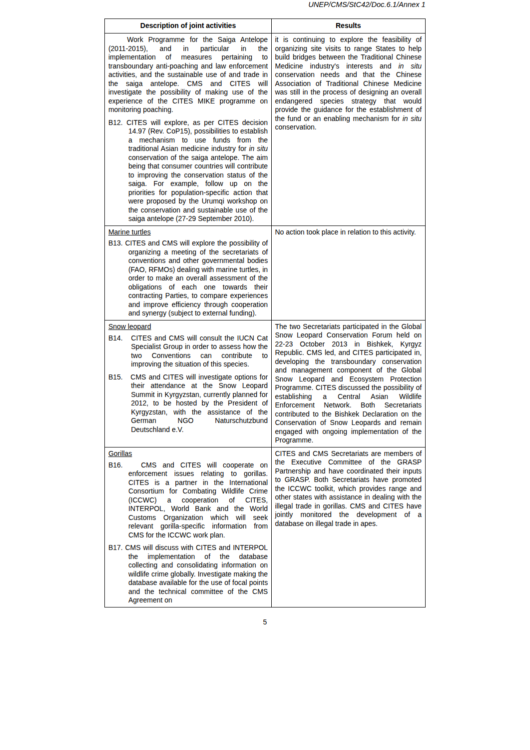UNEP/CMS/StC42/Doc.6.1/Annex 1
| Description of joint activities | Results |
| --- | --- |
| Work Programme for the Saiga Antelope (2011-2015), and in particular in the implementation of measures pertaining to transboundary anti-poaching and law enforcement activities, and the sustainable use of and trade in the saiga antelope. CMS and CITES will investigate the possibility of making use of the experience of the CITES MIKE programme on monitoring poaching. B12. CITES will explore, as per CITES decision 14.97 (Rev. CoP15), possibilities to establish a mechanism to use funds from the traditional Asian medicine industry for in situ conservation of the saiga antelope. The aim being that consumer countries will contribute to improving the conservation status of the saiga. For example, follow up on the priorities for population-specific action that were proposed by the Urumqi workshop on the conservation and sustainable use of the saiga antelope (27-29 September 2010). | it is continuing to explore the feasibility of organizing site visits to range States to help build bridges between the Traditional Chinese Medicine industry's interests and in situ conservation needs and that the Chinese Association of Traditional Chinese Medicine was still in the process of designing an overall endangered species strategy that would provide the guidance for the establishment of the fund or an enabling mechanism for in situ conservation. |
| Marine turtles B13. CITES and CMS will explore the possibility of organizing a meeting of the secretariats of conventions and other governmental bodies (FAO, RFMOs) dealing with marine turtles, in order to make an overall assessment of the obligations of each one towards their contracting Parties, to compare experiences and improve efficiency through cooperation and synergy (subject to external funding). | No action took place in relation to this activity. |
| Snow leopard B14. CITES and CMS will consult the IUCN Cat Specialist Group in order to assess how the two Conventions can contribute to improving the situation of this species. B15. CMS and CITES will investigate options for their attendance at the Snow Leopard Summit in Kyrgyzstan, currently planned for 2012, to be hosted by the President of Kyrgyzstan, with the assistance of the German NGO Naturschutzbund Deutschland e.V. | The two Secretariats participated in the Global Snow Leopard Conservation Forum held on 22-23 October 2013 in Bishkek, Kyrgyz Republic. CMS led, and CITES participated in, developing the transboundary conservation and management component of the Global Snow Leopard and Ecosystem Protection Programme. CITES discussed the possibility of establishing a Central Asian Wildlife Enforcement Network. Both Secretariats contributed to the Bishkek Declaration on the Conservation of Snow Leopards and remain engaged with ongoing implementation of the Programme. |
| Gorillas B16. CMS and CITES will cooperate on enforcement issues relating to gorillas. CITES is a partner in the International Consortium for Combating Wildlife Crime (ICCWC) a cooperation of CITES, INTERPOL, World Bank and the World Customs Organization which will seek relevant gorilla-specific information from CMS for the ICCWC work plan. B17. CMS will discuss with CITES and INTERPOL the implementation of the database collecting and consolidating information on wildlife crime globally. Investigate making the database available for the use of focal points and the technical committee of the CMS Agreement on | CITES and CMS Secretariats are members of the Executive Committee of the GRASP Partnership and have coordinated their inputs to GRASP. Both Secretariats have promoted the ICCWC toolkit, which provides range and other states with assistance in dealing with the illegal trade in gorillas. CMS and CITES have jointly monitored the development of a database on illegal trade in apes. |
5